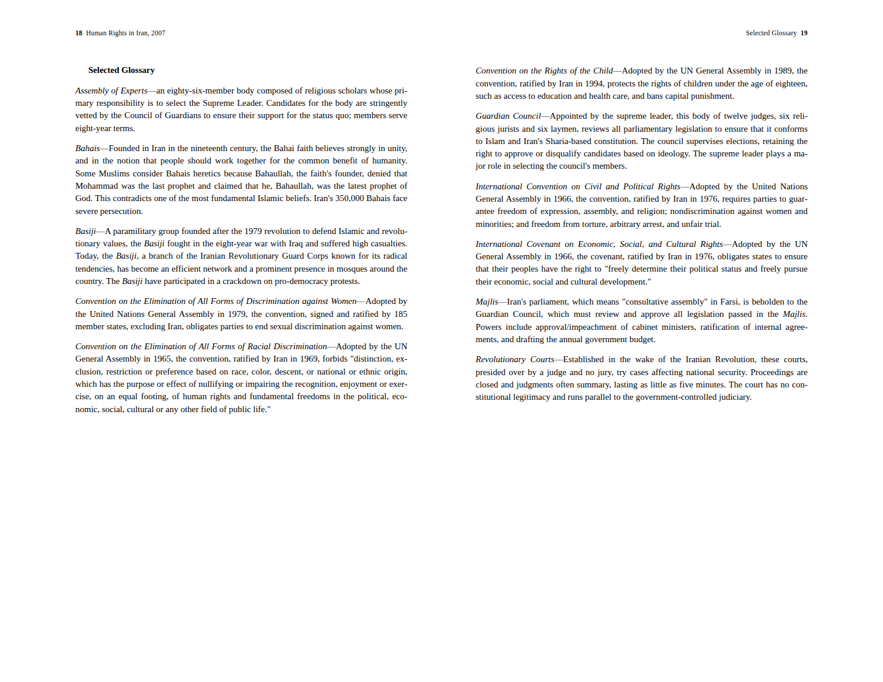18 Human Rights in Iran, 2007
Selected Glossary
Assembly of Experts—an eighty-six-member body composed of religious scholars whose primary responsibility is to select the Supreme Leader. Candidates for the body are stringently vetted by the Council of Guardians to ensure their support for the status quo; members serve eight-year terms.
Bahais—Founded in Iran in the nineteenth century, the Bahai faith believes strongly in unity, and in the notion that people should work together for the common benefit of humanity. Some Muslims consider Bahais heretics because Bahaullah, the faith's founder, denied that Mohammad was the last prophet and claimed that he, Bahaullah, was the latest prophet of God. This contradicts one of the most fundamental Islamic beliefs. Iran's 350,000 Bahais face severe persecution.
Basiji—A paramilitary group founded after the 1979 revolution to defend Islamic and revolutionary values, the Basiji fought in the eight-year war with Iraq and suffered high casualties. Today, the Basiji, a branch of the Iranian Revolutionary Guard Corps known for its radical tendencies, has become an efficient network and a prominent presence in mosques around the country. The Basiji have participated in a crackdown on pro-democracy protests.
Convention on the Elimination of All Forms of Discrimination against Women—Adopted by the United Nations General Assembly in 1979, the convention, signed and ratified by 185 member states, excluding Iran, obligates parties to end sexual discrimination against women.
Convention on the Elimination of All Forms of Racial Discrimination—Adopted by the UN General Assembly in 1965, the convention, ratified by Iran in 1969, forbids "distinction, exclusion, restriction or preference based on race, color, descent, or national or ethnic origin, which has the purpose or effect of nullifying or impairing the recognition, enjoyment or exercise, on an equal footing, of human rights and fundamental freedoms in the political, economic, social, cultural or any other field of public life."
Selected Glossary 19
Convention on the Rights of the Child—Adopted by the UN General Assembly in 1989, the convention, ratified by Iran in 1994, protects the rights of children under the age of eighteen, such as access to education and health care, and bans capital punishment.
Guardian Council—Appointed by the supreme leader, this body of twelve judges, six religious jurists and six laymen, reviews all parliamentary legislation to ensure that it conforms to Islam and Iran's Sharia-based constitution. The council supervises elections, retaining the right to approve or disqualify candidates based on ideology. The supreme leader plays a major role in selecting the council's members.
International Convention on Civil and Political Rights—Adopted by the United Nations General Assembly in 1966, the convention, ratified by Iran in 1976, requires parties to guarantee freedom of expression, assembly, and religion; nondiscrimination against women and minorities; and freedom from torture, arbitrary arrest, and unfair trial.
International Covenant on Economic, Social, and Cultural Rights—Adopted by the UN General Assembly in 1966, the covenant, ratified by Iran in 1976, obligates states to ensure that their peoples have the right to "freely determine their political status and freely pursue their economic, social and cultural development."
Majlis—Iran's parliament, which means "consultative assembly" in Farsi, is beholden to the Guardian Council, which must review and approve all legislation passed in the Majlis. Powers include approval/impeachment of cabinet ministers, ratification of internal agreements, and drafting the annual government budget.
Revolutionary Courts—Established in the wake of the Iranian Revolution, these courts, presided over by a judge and no jury, try cases affecting national security. Proceedings are closed and judgments often summary, lasting as little as five minutes. The court has no constitutional legitimacy and runs parallel to the government-controlled judiciary.